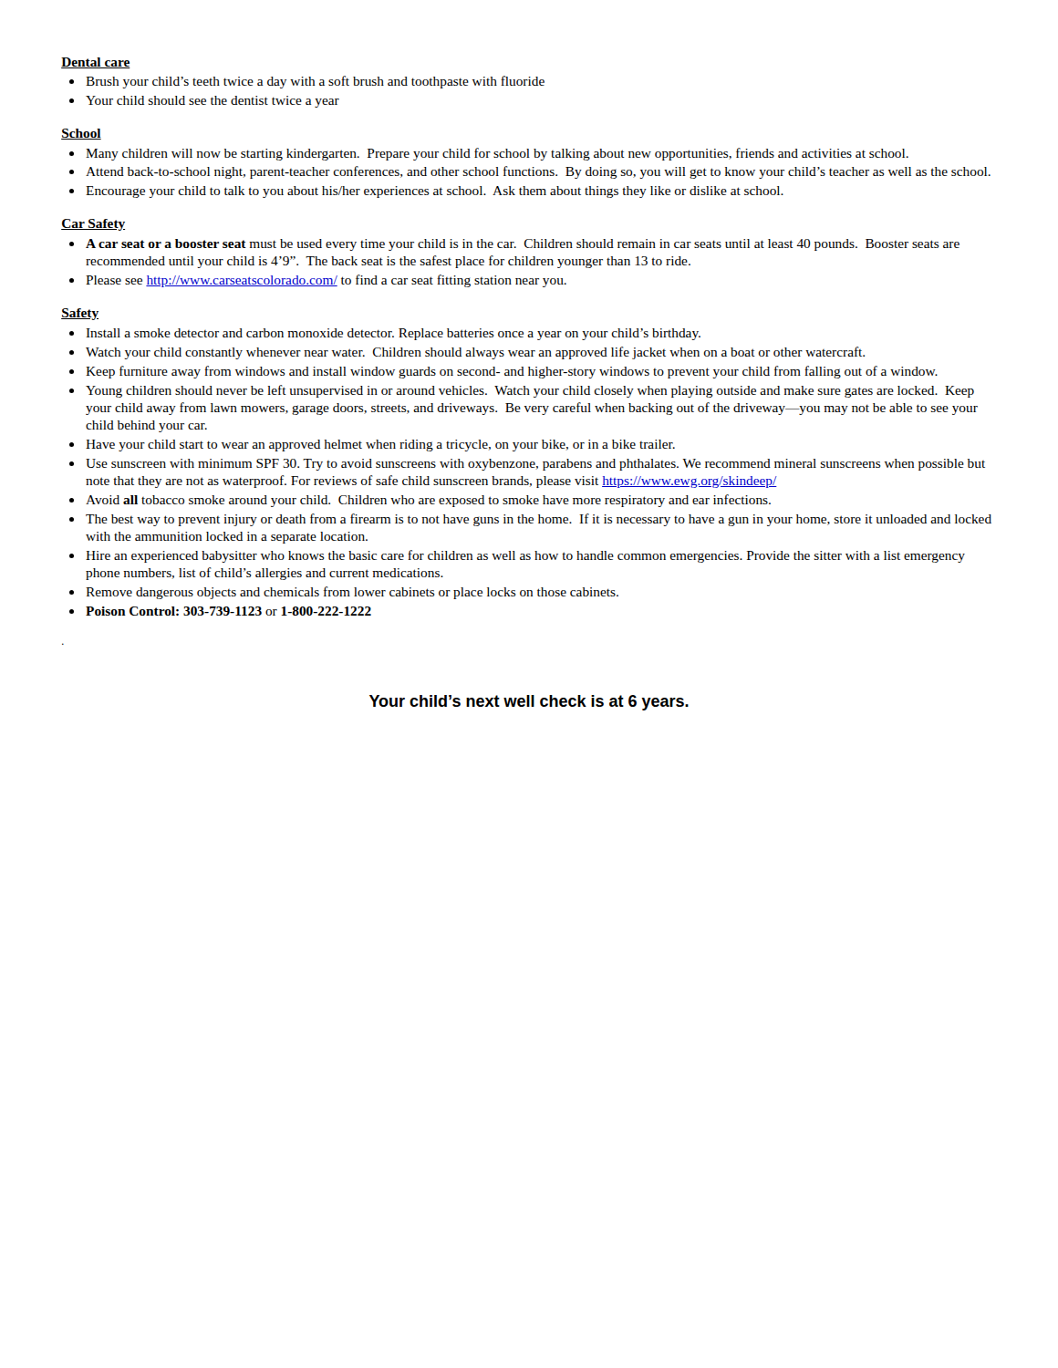Dental care
Brush your child’s teeth twice a day with a soft brush and toothpaste with fluoride
Your child should see the dentist twice a year
School
Many children will now be starting kindergarten. Prepare your child for school by talking about new opportunities, friends and activities at school.
Attend back-to-school night, parent-teacher conferences, and other school functions. By doing so, you will get to know your child’s teacher as well as the school.
Encourage your child to talk to you about his/her experiences at school. Ask them about things they like or dislike at school.
Car Safety
A car seat or a booster seat must be used every time your child is in the car. Children should remain in car seats until at least 40 pounds. Booster seats are recommended until your child is 4’9”. The back seat is the safest place for children younger than 13 to ride.
Please see http://www.carseatscolorado.com/ to find a car seat fitting station near you.
Safety
Install a smoke detector and carbon monoxide detector. Replace batteries once a year on your child’s birthday.
Watch your child constantly whenever near water. Children should always wear an approved life jacket when on a boat or other watercraft.
Keep furniture away from windows and install window guards on second- and higher-story windows to prevent your child from falling out of a window.
Young children should never be left unsupervised in or around vehicles. Watch your child closely when playing outside and make sure gates are locked. Keep your child away from lawn mowers, garage doors, streets, and driveways. Be very careful when backing out of the driveway—you may not be able to see your child behind your car.
Have your child start to wear an approved helmet when riding a tricycle, on your bike, or in a bike trailer.
Use sunscreen with minimum SPF 30. Try to avoid sunscreens with oxybenzone, parabens and phthalates. We recommend mineral sunscreens when possible but note that they are not as waterproof. For reviews of safe child sunscreen brands, please visit https://www.ewg.org/skindeep/
Avoid all tobacco smoke around your child. Children who are exposed to smoke have more respiratory and ear infections.
The best way to prevent injury or death from a firearm is to not have guns in the home. If it is necessary to have a gun in your home, store it unloaded and locked with the ammunition locked in a separate location.
Hire an experienced babysitter who knows the basic care for children as well as how to handle common emergencies. Provide the sitter with a list emergency phone numbers, list of child’s allergies and current medications.
Remove dangerous objects and chemicals from lower cabinets or place locks on those cabinets.
Poison Control: 303-739-1123 or 1-800-222-1222
.
Your child’s next well check is at 6 years.